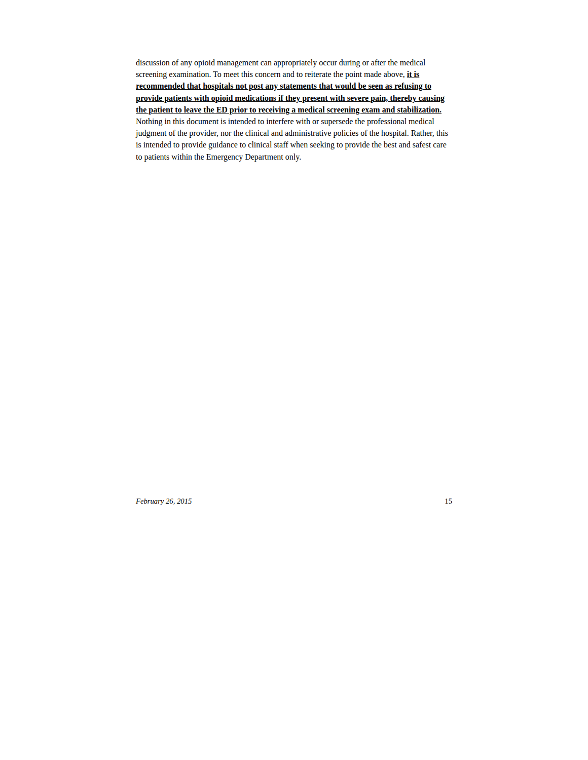discussion of any opioid management can appropriately occur during or after the medical screening examination. To meet this concern and to reiterate the point made above, it is recommended that hospitals not post any statements that would be seen as refusing to provide patients with opioid medications if they present with severe pain, thereby causing the patient to leave the ED prior to receiving a medical screening exam and stabilization. Nothing in this document is intended to interfere with or supersede the professional medical judgment of the provider, nor the clinical and administrative policies of the hospital. Rather, this is intended to provide guidance to clinical staff when seeking to provide the best and safest care to patients within the Emergency Department only.
February 26, 2015 15